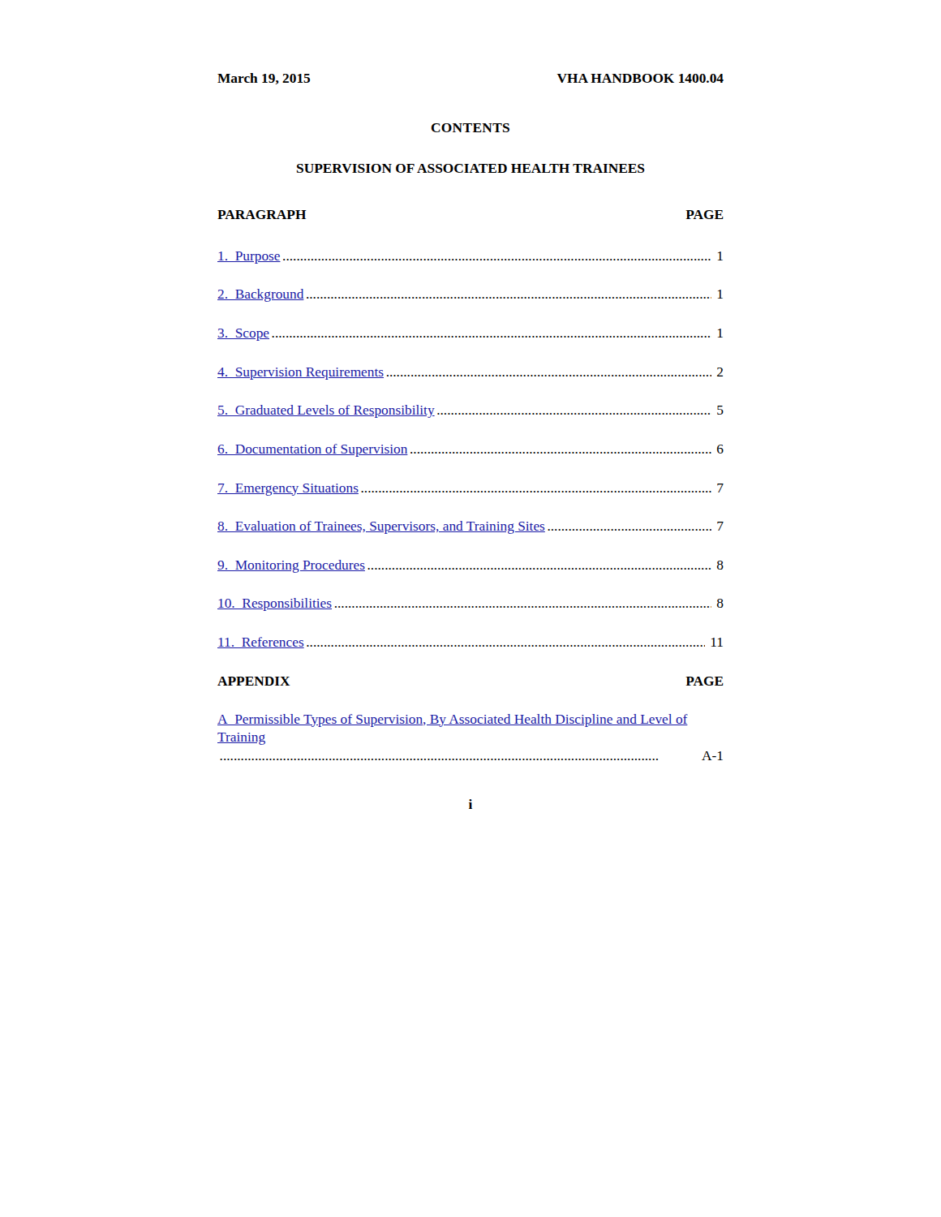March 19, 2015 VHA HANDBOOK 1400.04
CONTENTS
SUPERVISION OF ASSOCIATED HEALTH TRAINEES
PARAGRAPH PAGE
1. Purpose .................................................................................................................................. 1
2. Background .......................................................................................................................... 1
3. Scope .................................................................................................................................... 1
4. Supervision Requirements ................................................................................................. 2
5. Graduated Levels of Responsibility ..................................................................................... 5
6. Documentation of Supervision ............................................................................................. 6
7. Emergency Situations ....................................................................................................... 7
8. Evaluation of Trainees, Supervisors, and Training Sites ......................................................... 7
9. Monitoring Procedures ....................................................................................................... 8
10. Responsibilities ................................................................................................................ 8
11. References ....................................................................................................................... 11
APPENDIX PAGE
A Permissible Types of Supervision, By Associated Health Discipline and Level of
Training ............................................................................................................................. A-1
i